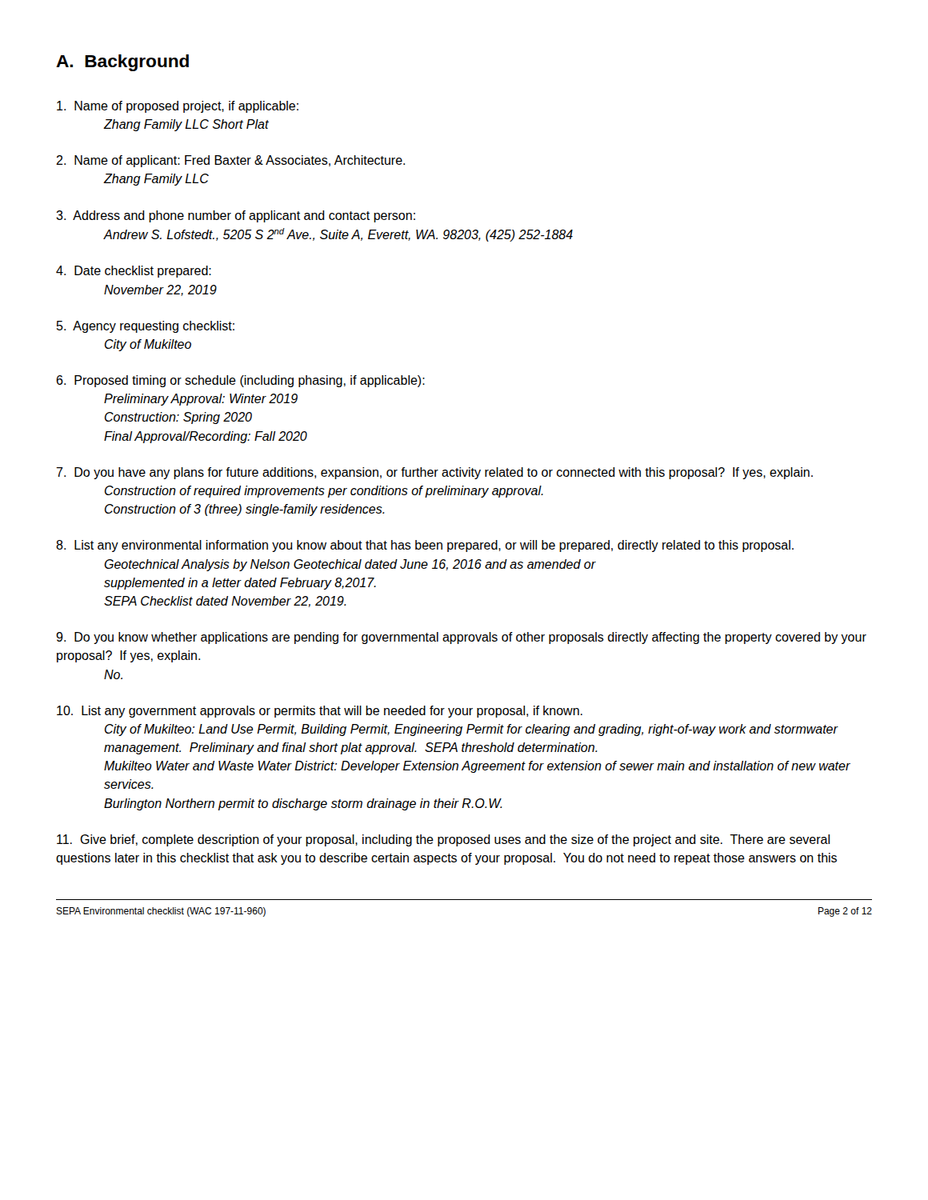A. Background
1. Name of proposed project, if applicable:
Zhang Family LLC Short Plat
2. Name of applicant: Fred Baxter & Associates, Architecture.
Zhang Family LLC
3. Address and phone number of applicant and contact person:
Andrew S. Lofstedt., 5205 S 2nd Ave., Suite A, Everett, WA. 98203, (425) 252-1884
4. Date checklist prepared:
November 22, 2019
5. Agency requesting checklist:
City of Mukilteo
6. Proposed timing or schedule (including phasing, if applicable):
Preliminary Approval: Winter 2019
Construction: Spring 2020
Final Approval/Recording: Fall 2020
7. Do you have any plans for future additions, expansion, or further activity related to or connected with this proposal? If yes, explain.
Construction of required improvements per conditions of preliminary approval.
Construction of 3 (three) single-family residences.
8. List any environmental information you know about that has been prepared, or will be prepared, directly related to this proposal.
Geotechnical Analysis by Nelson Geotechical dated June 16, 2016 and as amended or
supplemented in a letter dated February 8,2017.
SEPA Checklist dated November 22, 2019.
9. Do you know whether applications are pending for governmental approvals of other proposals directly affecting the property covered by your proposal? If yes, explain.
No.
10. List any government approvals or permits that will be needed for your proposal, if known.
City of Mukilteo: Land Use Permit, Building Permit, Engineering Permit for clearing and grading, right-of-way work and stormwater management. Preliminary and final short plat approval. SEPA threshold determination.
Mukilteo Water and Waste Water District: Developer Extension Agreement for extension of sewer main and installation of new water services.
Burlington Northern permit to discharge storm drainage in their R.O.W.
11. Give brief, complete description of your proposal, including the proposed uses and the size of the project and site. There are several questions later in this checklist that ask you to describe certain aspects of your proposal. You do not need to repeat those answers on this
SEPA Environmental checklist (WAC 197-11-960) Page 2 of 12